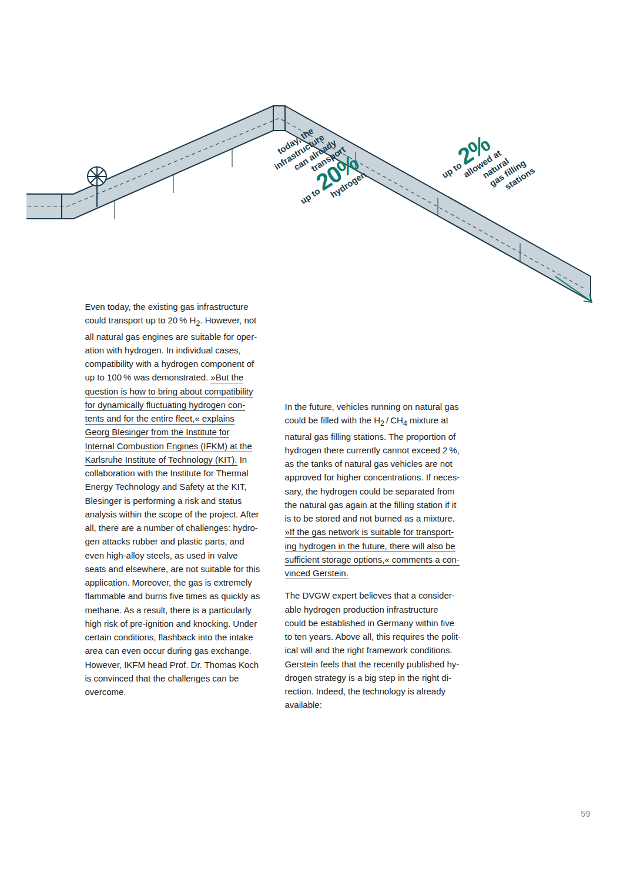today, the infrastructure can already transport up to 20% hydrogen
up to 2% allowed at natural gas filling stations
Even today, the existing gas infra­structure could transport up to 20 % H2. However, not all natural gas engines are suitable for operation with hydro­gen. In individual cases, compatibility with a hydrogen component of up to 100 % was demonstrated. »But the question is how to bring about com­patibility for dynamically fluctuating hydrogen contents and for the entire fleet,« explains Georg Blesinger from the Institute for Internal Combus­tion Engines (IFKM) at the Karlsruhe Institute of Technology (KIT). In collabo­ration with the Institute for Thermal Energy Technology and Safety at the KIT, Blesinger is performing a risk and status analysis within the scope of the project. After all, there are a number of challenges: hydrogen attacks rubber and plastic parts, and even high-alloy steels, as used in valve seats and elsewhere, are not suitable for this application. Moreover, the gas is extremely flammable and burns five times as quickly as methane. As a result, there is a particularly high risk of pre-ignition and knocking. Under certain conditions, flashback into the intake area can even occur during gas exchange. However, IKFM head Prof. Dr. Thomas Koch is convinced that the challenges can be overcome.
In the future, vehicles running on natural gas could be filled with the H2 / CH4 mixture at natural gas filling stations. The proportion of hydrogen there currently cannot exceed 2 %, as the tanks of natural gas vehicles are not approved for higher concentrations. If necessary, the hydrogen could be separated from the natural gas again at the filling station if it is to be stored and not burned as a mixture. »If the gas network is suitable for transporting hydrogen in the future, there will also be sufficient storage options,« comments a convinced Gerstein.
The DVGW expert believes that a considerable hydrogen production infrastructure could be established in Germany within five to ten years. Above all, this requires the political will and the right framework con­ditions. Gerstein feels that the recently published hydrogen strategy is a big step in the right direction. Indeed, the technology is already available:
59